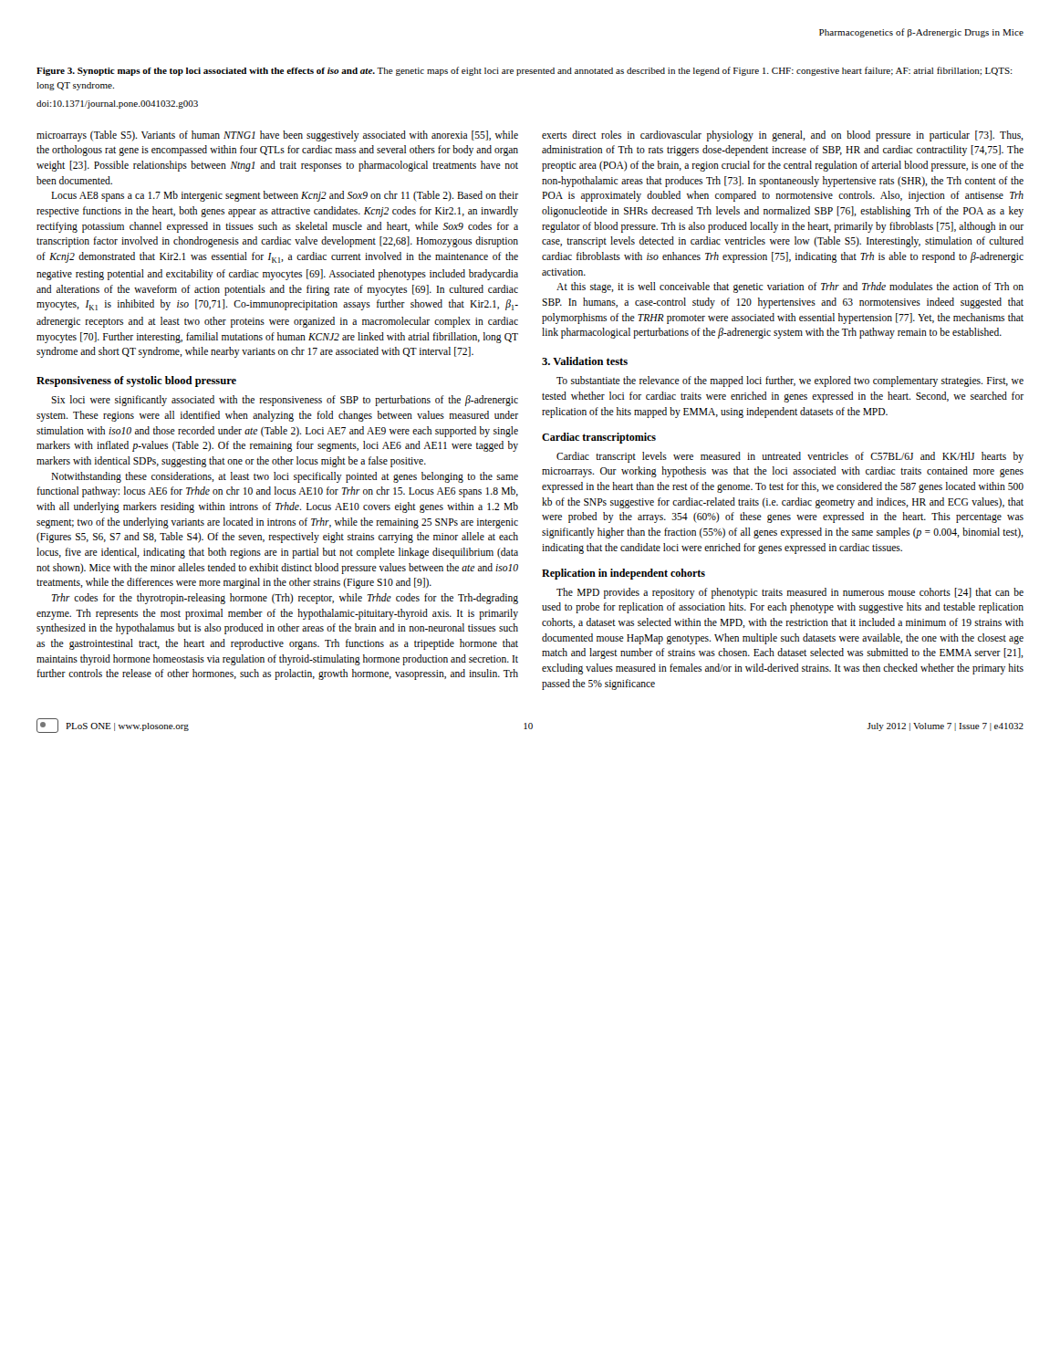Pharmacogenetics of β-Adrenergic Drugs in Mice
Figure 3. Synoptic maps of the top loci associated with the effects of iso and ate. The genetic maps of eight loci are presented and annotated as described in the legend of Figure 1. CHF: congestive heart failure; AF: atrial fibrillation; LQTS: long QT syndrome.
doi:10.1371/journal.pone.0041032.g003
microarrays (Table S5). Variants of human NTNG1 have been suggestively associated with anorexia [55], while the orthologous rat gene is encompassed within four QTLs for cardiac mass and several others for body and organ weight [23]. Possible relationships between Ntng1 and trait responses to pharmacological treatments have not been documented.
Locus AE8 spans a ca 1.7 Mb intergenic segment between Kcnj2 and Sox9 on chr 11 (Table 2). Based on their respective functions in the heart, both genes appear as attractive candidates. Kcnj2 codes for Kir2.1, an inwardly rectifying potassium channel expressed in tissues such as skeletal muscle and heart, while Sox9 codes for a transcription factor involved in chondrogenesis and cardiac valve development [22,68]. Homozygous disruption of Kcnj2 demonstrated that Kir2.1 was essential for IK1, a cardiac current involved in the maintenance of the negative resting potential and excitability of cardiac myocytes [69]. Associated phenotypes included bradycardia and alterations of the waveform of action potentials and the firing rate of myocytes [69]. In cultured cardiac myocytes, IK1 is inhibited by iso [70,71]. Co-immunoprecipitation assays further showed that Kir2.1, β1-adrenergic receptors and at least two other proteins were organized in a macromolecular complex in cardiac myocytes [70]. Further interesting, familial mutations of human KCNJ2 are linked with atrial fibrillation, long QT syndrome and short QT syndrome, while nearby variants on chr 17 are associated with QT interval [72].
Responsiveness of systolic blood pressure
Six loci were significantly associated with the responsiveness of SBP to perturbations of the β-adrenergic system. These regions were all identified when analyzing the fold changes between values measured under stimulation with iso10 and those recorded under ate (Table 2). Loci AE7 and AE9 were each supported by single markers with inflated p-values (Table 2). Of the remaining four segments, loci AE6 and AE11 were tagged by markers with identical SDPs, suggesting that one or the other locus might be a false positive.
Notwithstanding these considerations, at least two loci specifically pointed at genes belonging to the same functional pathway: locus AE6 for Trhde on chr 10 and locus AE10 for Trhr on chr 15. Locus AE6 spans 1.8 Mb, with all underlying markers residing within introns of Trhde. Locus AE10 covers eight genes within a 1.2 Mb segment; two of the underlying variants are located in introns of Trhr, while the remaining 25 SNPs are intergenic (Figures S5, S6, S7 and S8, Table S4). Of the seven, respectively eight strains carrying the minor allele at each locus, five are identical, indicating that both regions are in partial but not complete linkage disequilibrium (data not shown). Mice with the minor alleles tended to exhibit distinct blood pressure values between the ate and iso10 treatments, while the differences were more marginal in the other strains (Figure S10 and [9]).
Trhr codes for the thyrotropin-releasing hormone (Trh) receptor, while Trhde codes for the Trh-degrading enzyme. Trh represents the most proximal member of the hypothalamic-pituitary-thyroid axis. It is primarily synthesized in the hypothalamus but is also produced in other areas of the brain and in non-neuronal tissues such as the gastrointestinal tract, the heart and reproductive organs. Trh functions as a tripeptide hormone that maintains thyroid hormone homeostasis via regulation of thyroid-stimulating hormone production and secretion. It further controls the release of other hormones, such as prolactin, growth hormone, vasopressin, and insulin. Trh exerts direct roles in cardiovascular physiology in general, and on blood pressure in particular [73]. Thus, administration of Trh to rats triggers dose-dependent increase of SBP, HR and cardiac contractility [74,75]. The preoptic area (POA) of the brain, a region crucial for the central regulation of arterial blood pressure, is one of the non-hypothalamic areas that produces Trh [73]. In spontaneously hypertensive rats (SHR), the Trh content of the POA is approximately doubled when compared to normotensive controls. Also, injection of antisense Trh oligonucleotide in SHRs decreased Trh levels and normalized SBP [76], establishing Trh of the POA as a key regulator of blood pressure. Trh is also produced locally in the heart, primarily by fibroblasts [75], although in our case, transcript levels detected in cardiac ventricles were low (Table S5). Interestingly, stimulation of cultured cardiac fibroblasts with iso enhances Trh expression [75], indicating that Trh is able to respond to β-adrenergic activation.
At this stage, it is well conceivable that genetic variation of Trhr and Trhde modulates the action of Trh on SBP. In humans, a case-control study of 120 hypertensives and 63 normotensives indeed suggested that polymorphisms of the TRHR promoter were associated with essential hypertension [77]. Yet, the mechanisms that link pharmacological perturbations of the β-adrenergic system with the Trh pathway remain to be established.
3. Validation tests
To substantiate the relevance of the mapped loci further, we explored two complementary strategies. First, we tested whether loci for cardiac traits were enriched in genes expressed in the heart. Second, we searched for replication of the hits mapped by EMMA, using independent datasets of the MPD.
Cardiac transcriptomics
Cardiac transcript levels were measured in untreated ventricles of C57BL/6J and KK/HlJ hearts by microarrays. Our working hypothesis was that the loci associated with cardiac traits contained more genes expressed in the heart than the rest of the genome. To test for this, we considered the 587 genes located within 500 kb of the SNPs suggestive for cardiac-related traits (i.e. cardiac geometry and indices, HR and ECG values), that were probed by the arrays. 354 (60%) of these genes were expressed in the heart. This percentage was significantly higher than the fraction (55%) of all genes expressed in the same samples (p = 0.004, binomial test), indicating that the candidate loci were enriched for genes expressed in cardiac tissues.
Replication in independent cohorts
The MPD provides a repository of phenotypic traits measured in numerous mouse cohorts [24] that can be used to probe for replication of association hits. For each phenotype with suggestive hits and testable replication cohorts, a dataset was selected within the MPD, with the restriction that it included a minimum of 19 strains with documented mouse HapMap genotypes. When multiple such datasets were available, the one with the closest age match and largest number of strains was chosen. Each dataset selected was submitted to the EMMA server [21], excluding values measured in females and/or in wild-derived strains. It was then checked whether the primary hits passed the 5% significance
PLoS ONE | www.plosone.org
10
July 2012 | Volume 7 | Issue 7 | e41032